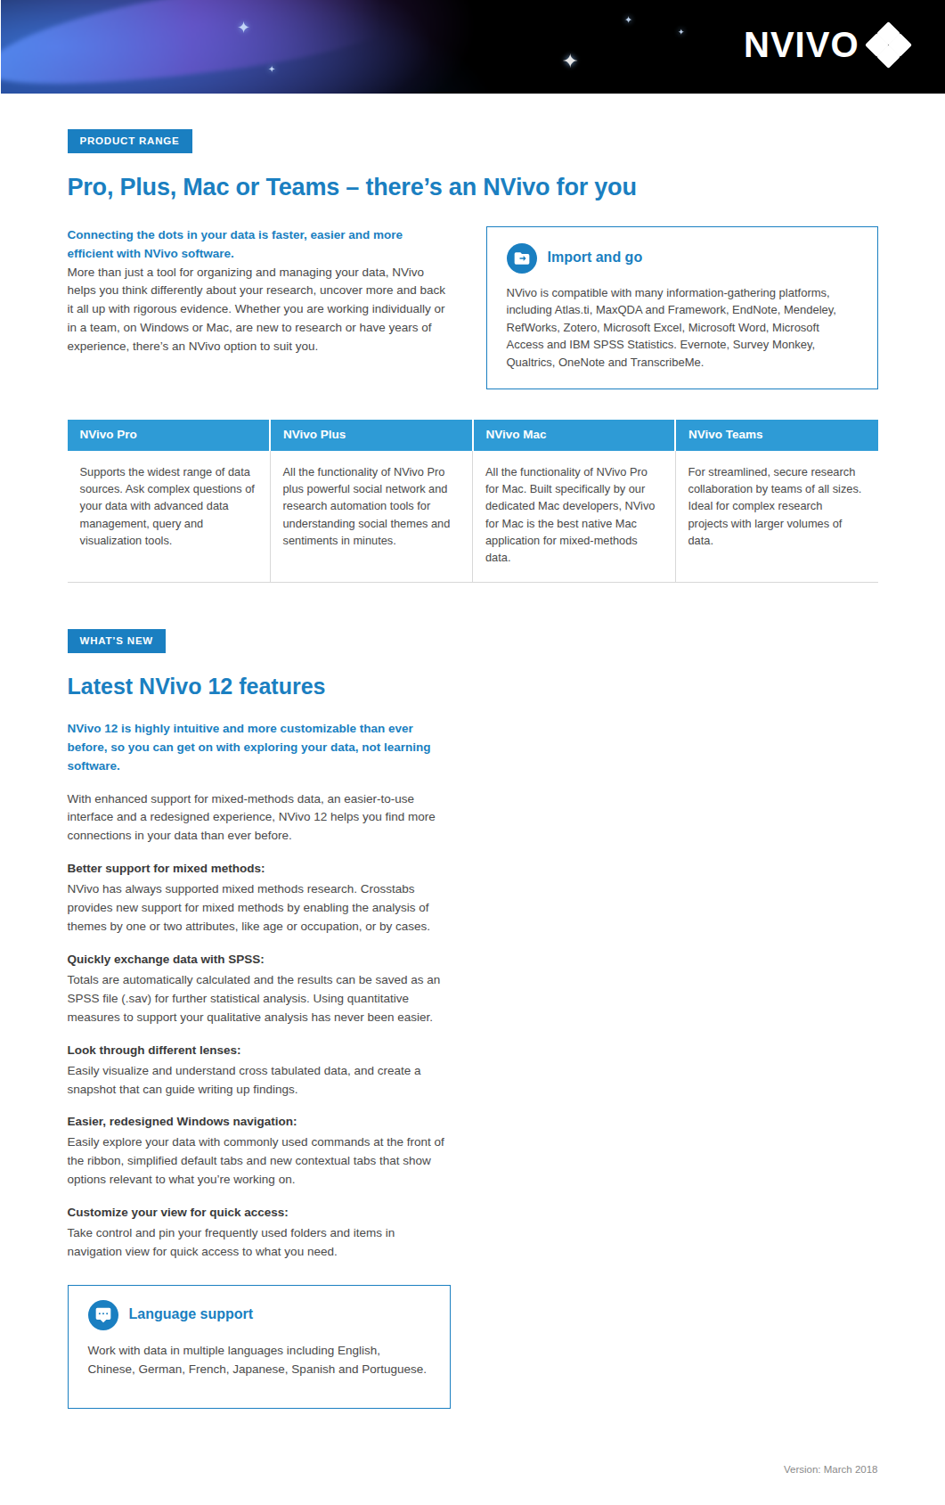✦ ✦ ✦ ✦ ✦
NVIVO
Product range
Pro, Plus, Mac or Teams – there’s an NVivo for you
Connecting the dots in your data is faster, easier and more efficient with NVivo software.
More than just a tool for organizing and managing your data, NVivo helps you think differently about your research, uncover more and back it all up with rigorous evidence. Whether you are working individually or in a team, on Windows or Mac, are new to research or have years of experience, there’s an NVivo option to suit you.
Import and go
NVivo is compatible with many information-gathering platforms, including Atlas.ti, MaxQDA and Framework, EndNote, Mendeley, RefWorks, Zotero, Microsoft Excel, Microsoft Word, Microsoft Access and IBM SPSS Statistics. Evernote, Survey Monkey, Qualtrics, OneNote and TranscribeMe.
| NVivo Pro | NVivo Plus | NVivo Mac | NVivo Teams |
| --- | --- | --- | --- |
| Supports the widest range of data sources. Ask complex questions of your data with advanced data management, query and visualization tools. | All the functionality of NVivo Pro plus powerful social network and research automation tools for understanding social themes and sentiments in minutes. | All the functionality of NVivo Pro for Mac. Built specifically by our dedicated Mac developers, NVivo for Mac is the best native Mac application for mixed-methods data. | For streamlined, secure research collaboration by teams of all sizes. Ideal for complex research projects with larger volumes of data. |
What’s new
Latest NVivo 12 features
NVivo 12 is highly intuitive and more customizable than ever before, so you can get on with exploring your data, not learning software.
With enhanced support for mixed-methods data, an easier-to-use interface and a redesigned experience, NVivo 12 helps you find more connections in your data than ever before.
Better support for mixed methods:
NVivo has always supported mixed methods research. Crosstabs provides new support for mixed methods by enabling the analysis of themes by one or two attributes, like age or occupation, or by cases.
Quickly exchange data with SPSS:
Totals are automatically calculated and the results can be saved as an SPSS file (.sav) for further statistical analysis. Using quantitative measures to support your qualitative analysis has never been easier.
Look through different lenses:
Easily visualize and understand cross tabulated data, and create a snapshot that can guide writing up findings.
Easier, redesigned Windows navigation:
Easily explore your data with commonly used commands at the front of the ribbon, simplified default tabs and new contextual tabs that show options relevant to what you’re working on.
Customize your view for quick access:
Take control and pin your frequently used folders and items in navigation view for quick access to what you need.
Language support
Work with data in multiple languages including English, Chinese, German, French, Japanese, Spanish and Portuguese.
Version: March 2018